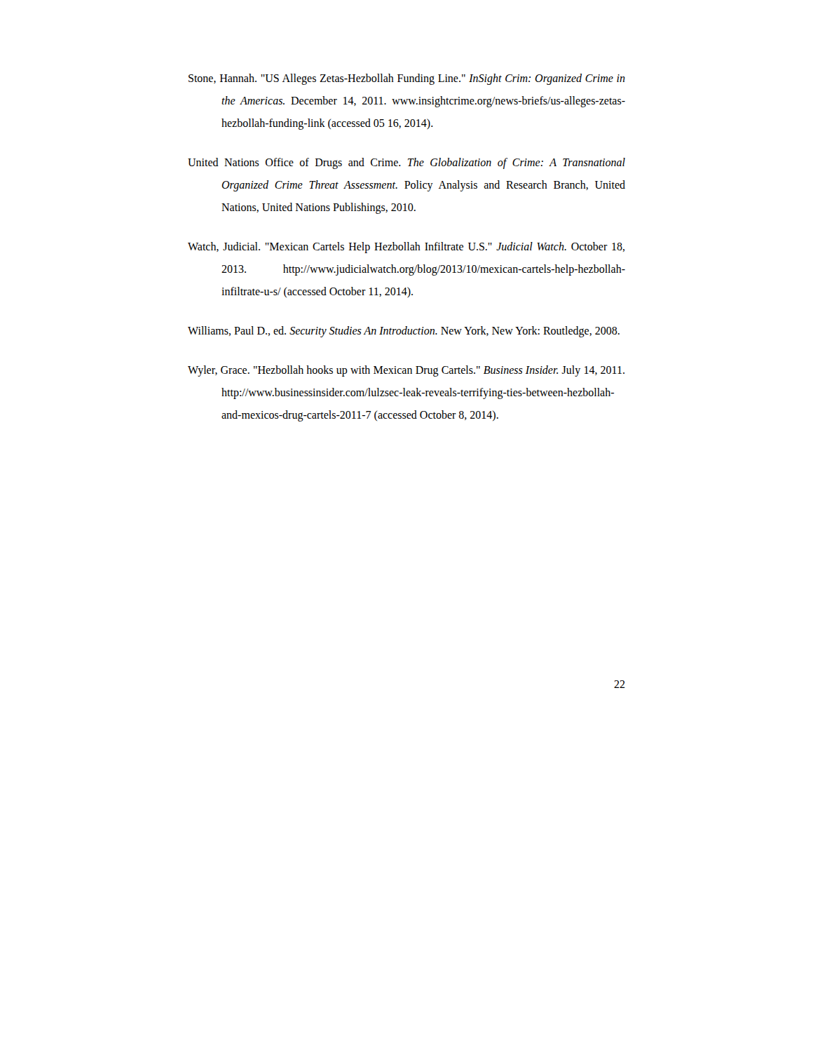Stone, Hannah. "US Alleges Zetas-Hezbollah Funding Line." InSight Crim: Organized Crime in the Americas. December 14, 2011. www.insightcrime.org/news-briefs/us-alleges-zetas-hezbollah-funding-link (accessed 05 16, 2014).
United Nations Office of Drugs and Crime. The Globalization of Crime: A Transnational Organized Crime Threat Assessment. Policy Analysis and Research Branch, United Nations, United Nations Publishings, 2010.
Watch, Judicial. "Mexican Cartels Help Hezbollah Infiltrate U.S." Judicial Watch. October 18, 2013. http://www.judicialwatch.org/blog/2013/10/mexican-cartels-help-hezbollah-infiltrate-u-s/ (accessed October 11, 2014).
Williams, Paul D., ed. Security Studies An Introduction. New York, New York: Routledge, 2008.
Wyler, Grace. "Hezbollah hooks up with Mexican Drug Cartels." Business Insider. July 14, 2011. http://www.businessinsider.com/lulzsec-leak-reveals-terrifying-ties-between-hezbollah-and-mexicos-drug-cartels-2011-7 (accessed October 8, 2014).
22